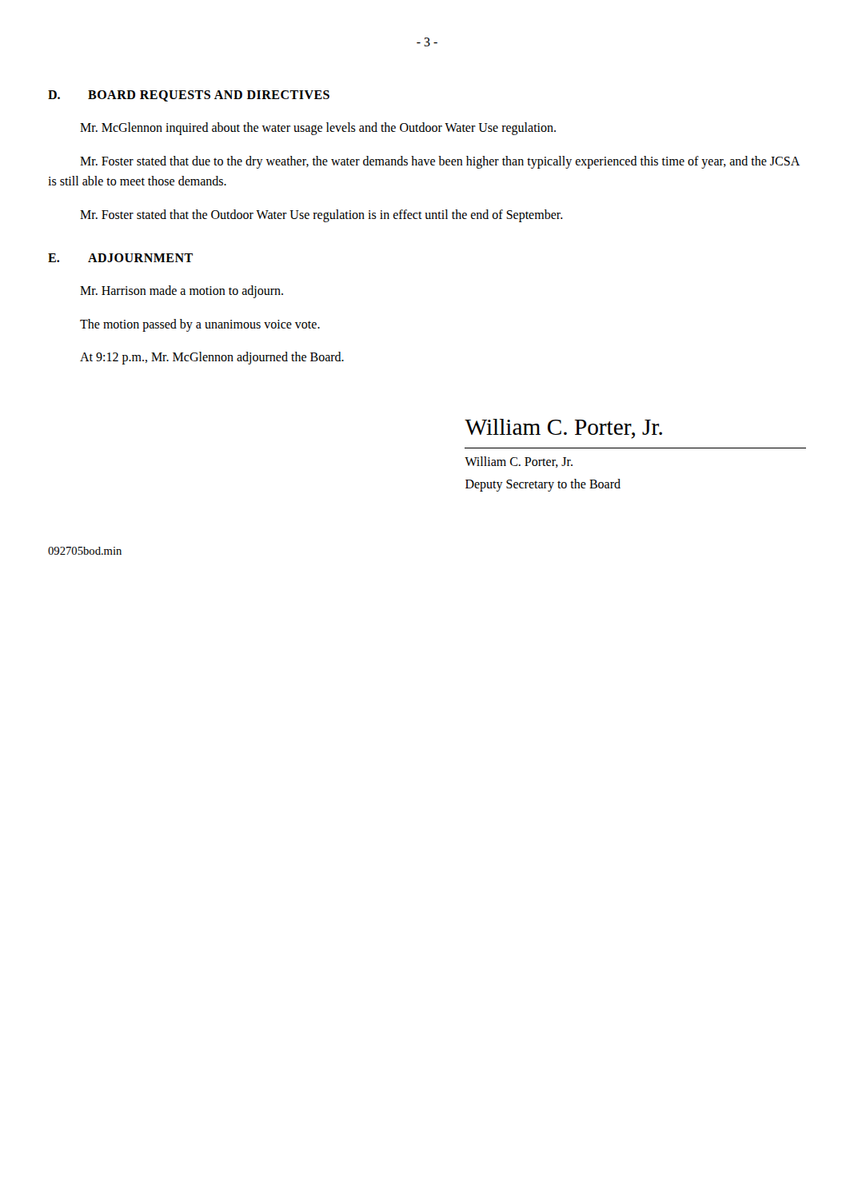- 3 -
D. BOARD REQUESTS AND DIRECTIVES
Mr. McGlennon inquired about the water usage levels and the Outdoor Water Use regulation.
Mr. Foster stated that due to the dry weather, the water demands have been higher than typically experienced this time of year, and the JCSA is still able to meet those demands.
Mr. Foster stated that the Outdoor Water Use regulation is in effect until the end of September.
E. ADJOURNMENT
Mr. Harrison made a motion to adjourn.
The motion passed by a unanimous voice vote.
At 9:12 p.m., Mr. McGlennon adjourned the Board.
William C. Porter, Jr.
William C. Porter, Jr.
Deputy Secretary to the Board
092705bod.min